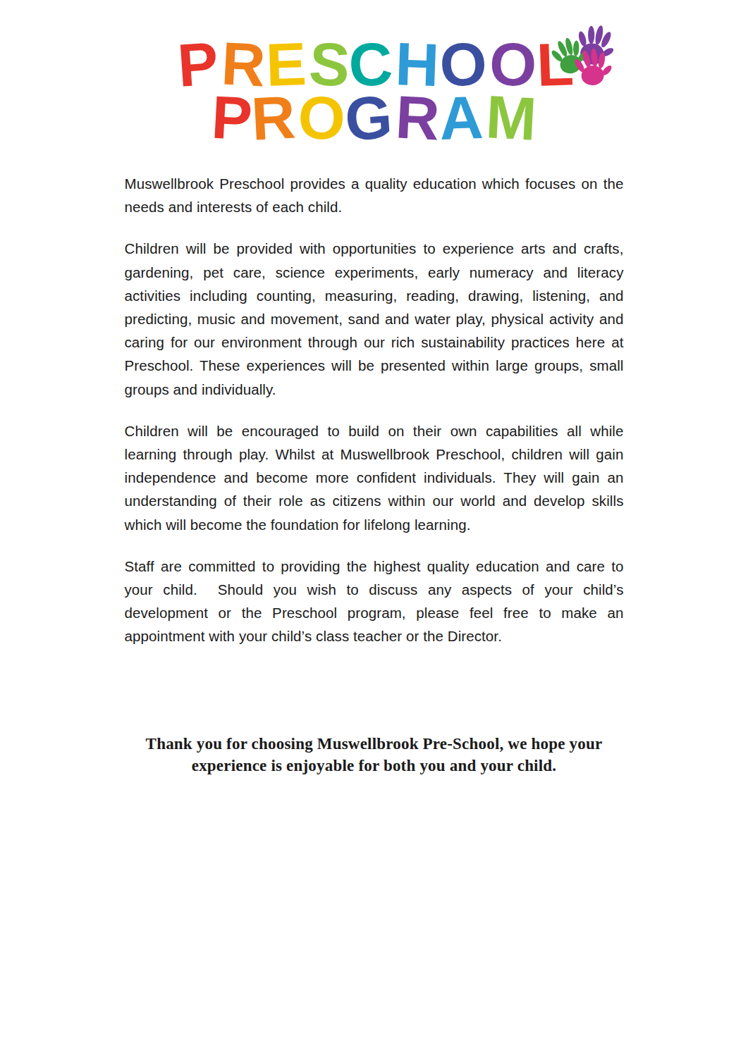PRESCHOOL PROGRAM
Muswellbrook Preschool provides a quality education which focuses on the needs and interests of each child.
Children will be provided with opportunities to experience arts and crafts, gardening, pet care, science experiments, early numeracy and literacy activities including counting, measuring, reading, drawing, listening, and predicting, music and movement, sand and water play, physical activity and caring for our environment through our rich sustainability practices here at Preschool. These experiences will be presented within large groups, small groups and individually.
Children will be encouraged to build on their own capabilities all while learning through play. Whilst at Muswellbrook Preschool, children will gain independence and become more confident individuals. They will gain an understanding of their role as citizens within our world and develop skills which will become the foundation for lifelong learning.
Staff are committed to providing the highest quality education and care to your child. Should you wish to discuss any aspects of your child’s development or the Preschool program, please feel free to make an appointment with your child’s class teacher or the Director.
Thank you for choosing Muswellbrook Pre-School, we hope your
experience is enjoyable for both you and your child.